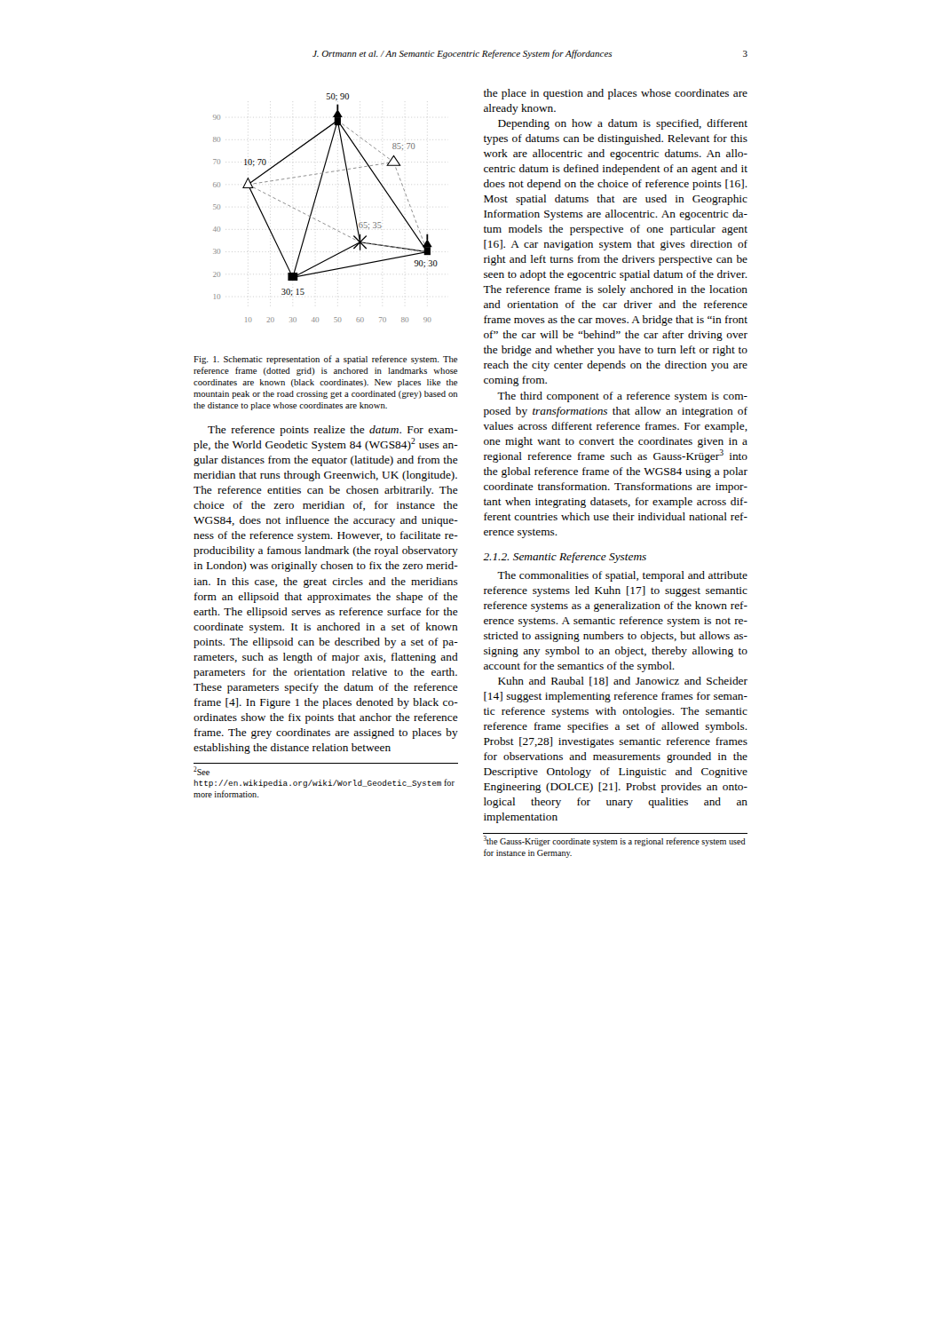J. Ortmann et al. / An Semantic Egocentric Reference System for Affordances
3
90 80 70 60 50 40 30 20 10 10 20 30 40 50 60 70 80 90 50; 90 10; 70 85; 70 65; 35 30; 15 90; 30
Fig. 1. Schematic representation of a spatial reference system. The reference frame (dotted grid) is anchored in landmarks whose coordinates are known (black coordinates). New places like the mountain peak or the road crossing get a coordinated (grey) based on the distance to place whose coordinates are known.
The reference points realize the datum. For example, the World Geodetic System 84 (WGS84)2 uses angular distances from the equator (latitude) and from the meridian that runs through Greenwich, UK (longitude). The reference entities can be chosen arbitrarily. The choice of the zero meridian of, for instance the WGS84, does not influence the accuracy and uniqueness of the reference system. However, to facilitate reproducibility a famous landmark (the royal observatory in London) was originally chosen to fix the zero meridian. In this case, the great circles and the meridians form an ellipsoid that approximates the shape of the earth. The ellipsoid serves as reference surface for the coordinate system. It is anchored in a set of known points. The ellipsoid can be described by a set of parameters, such as length of major axis, flattening and parameters for the orientation relative to the earth. These parameters specify the datum of the reference frame [4]. In Figure 1 the places denoted by black coordinates show the fix points that anchor the reference frame. The grey coordinates are assigned to places by establishing the distance relation between
2 See http://en.wikipedia.org/wiki/World_Geodetic_System for more information.
the place in question and places whose coordinates are already known.
Depending on how a datum is specified, different types of datums can be distinguished. Relevant for this work are allocentric and egocentric datums. An allocentric datum is defined independent of an agent and it does not depend on the choice of reference points [16]. Most spatial datums that are used in Geographic Information Systems are allocentric. An egocentric datum models the perspective of one particular agent [16]. A car navigation system that gives direction of right and left turns from the drivers perspective can be seen to adopt the egocentric spatial datum of the driver. The reference frame is solely anchored in the location and orientation of the car driver and the reference frame moves as the car moves. A bridge that is “in front of” the car will be “behind” the car after driving over the bridge and whether you have to turn left or right to reach the city center depends on the direction you are coming from.
The third component of a reference system is composed by transformations that allow an integration of values across different reference frames. For example, one might want to convert the coordinates given in a regional reference frame such as Gauss-Krüger3 into the global reference frame of the WGS84 using a polar coordinate transformation. Transformations are important when integrating datasets, for example across different countries which use their individual national reference systems.
2.1.2. Semantic Reference Systems
The commonalities of spatial, temporal and attribute reference systems led Kuhn [17] to suggest semantic reference systems as a generalization of the known reference systems. A semantic reference system is not restricted to assigning numbers to objects, but allows assigning any symbol to an object, thereby allowing to account for the semantics of the symbol.
Kuhn and Raubal [18] and Janowicz and Scheider [14] suggest implementing reference frames for semantic reference systems with ontologies. The semantic reference frame specifies a set of allowed symbols. Probst [27,28] investigates semantic reference frames for observations and measurements grounded in the Descriptive Ontology of Linguistic and Cognitive Engineering (DOLCE) [21]. Probst provides an ontological theory for unary qualities and an implementation
3the Gauss-Krüger coordinate system is a regional reference system used for instance in Germany.